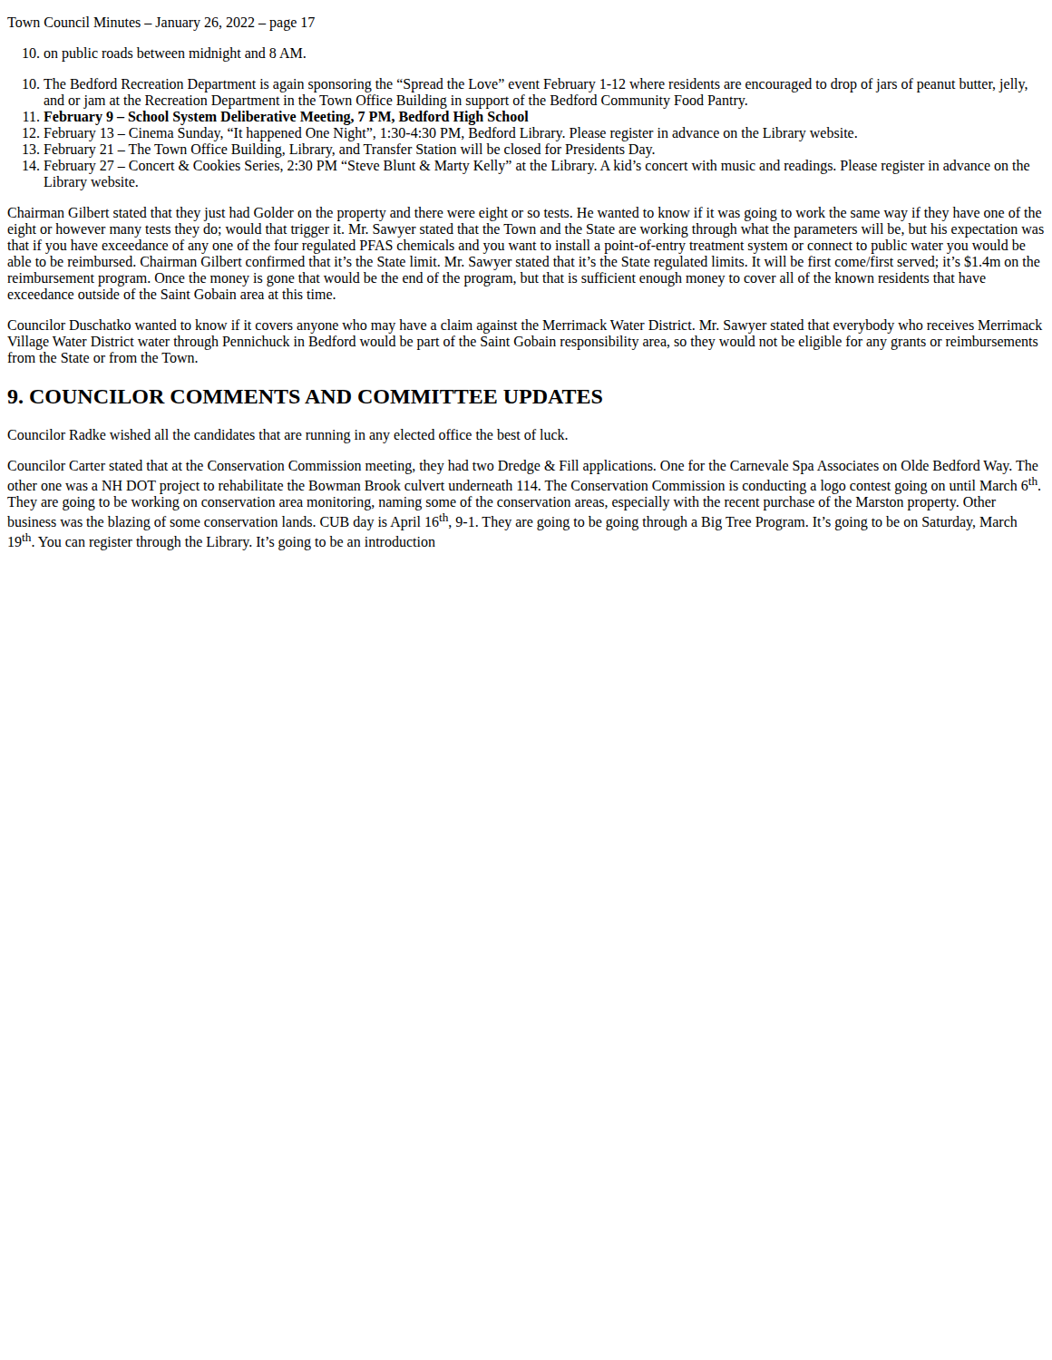Town Council Minutes – January 26, 2022 – page 17
on public roads between midnight and 8 AM.
The Bedford Recreation Department is again sponsoring the “Spread the Love” event February 1-12 where residents are encouraged to drop of jars of peanut butter, jelly, and or jam at the Recreation Department in the Town Office Building in support of the Bedford Community Food Pantry.
February 9 – School System Deliberative Meeting, 7 PM, Bedford High School
February 13 – Cinema Sunday, “It happened One Night”, 1:30-4:30 PM, Bedford Library. Please register in advance on the Library website.
February 21 – The Town Office Building, Library, and Transfer Station will be closed for Presidents Day.
February 27 – Concert & Cookies Series, 2:30 PM “Steve Blunt & Marty Kelly” at the Library. A kid’s concert with music and readings. Please register in advance on the Library website.
Chairman Gilbert stated that they just had Golder on the property and there were eight or so tests. He wanted to know if it was going to work the same way if they have one of the eight or however many tests they do; would that trigger it. Mr. Sawyer stated that the Town and the State are working through what the parameters will be, but his expectation was that if you have exceedance of any one of the four regulated PFAS chemicals and you want to install a point-of-entry treatment system or connect to public water you would be able to be reimbursed. Chairman Gilbert confirmed that it’s the State limit. Mr. Sawyer stated that it’s the State regulated limits. It will be first come/first served; it’s $1.4m on the reimbursement program. Once the money is gone that would be the end of the program, but that is sufficient enough money to cover all of the known residents that have exceedance outside of the Saint Gobain area at this time.
Councilor Duschatko wanted to know if it covers anyone who may have a claim against the Merrimack Water District. Mr. Sawyer stated that everybody who receives Merrimack Village Water District water through Pennichuck in Bedford would be part of the Saint Gobain responsibility area, so they would not be eligible for any grants or reimbursements from the State or from the Town.
9. COUNCILOR COMMENTS AND COMMITTEE UPDATES
Councilor Radke wished all the candidates that are running in any elected office the best of luck.
Councilor Carter stated that at the Conservation Commission meeting, they had two Dredge & Fill applications. One for the Carnevale Spa Associates on Olde Bedford Way. The other one was a NH DOT project to rehabilitate the Bowman Brook culvert underneath 114. The Conservation Commission is conducting a logo contest going on until March 6th. They are going to be working on conservation area monitoring, naming some of the conservation areas, especially with the recent purchase of the Marston property. Other business was the blazing of some conservation lands. CUB day is April 16th, 9-1. They are going to be going through a Big Tree Program. It’s going to be on Saturday, March 19th. You can register through the Library. It’s going to be an introduction